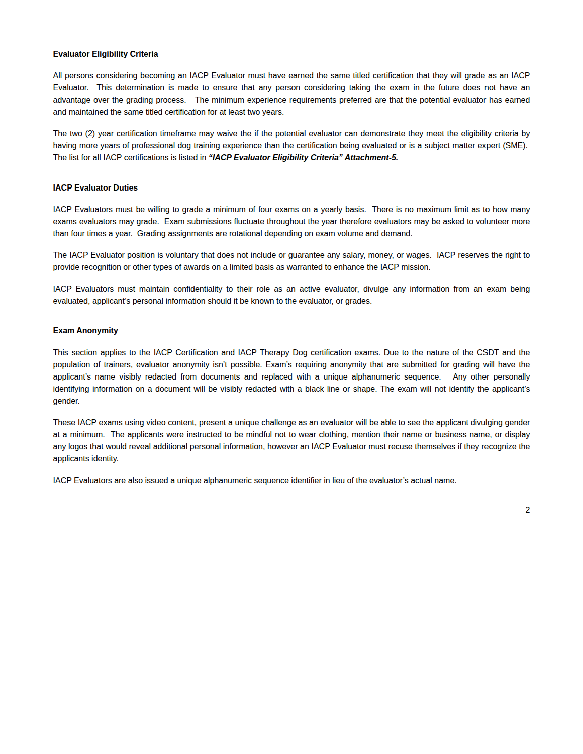Evaluator Eligibility Criteria
All persons considering becoming an IACP Evaluator must have earned the same titled certification that they will grade as an IACP Evaluator. This determination is made to ensure that any person considering taking the exam in the future does not have an advantage over the grading process. The minimum experience requirements preferred are that the potential evaluator has earned and maintained the same titled certification for at least two years.
The two (2) year certification timeframe may waive the if the potential evaluator can demonstrate they meet the eligibility criteria by having more years of professional dog training experience than the certification being evaluated or is a subject matter expert (SME). The list for all IACP certifications is listed in “IACP Evaluator Eligibility Criteria” Attachment-5.
IACP Evaluator Duties
IACP Evaluators must be willing to grade a minimum of four exams on a yearly basis. There is no maximum limit as to how many exams evaluators may grade. Exam submissions fluctuate throughout the year therefore evaluators may be asked to volunteer more than four times a year. Grading assignments are rotational depending on exam volume and demand.
The IACP Evaluator position is voluntary that does not include or guarantee any salary, money, or wages. IACP reserves the right to provide recognition or other types of awards on a limited basis as warranted to enhance the IACP mission.
IACP Evaluators must maintain confidentiality to their role as an active evaluator, divulge any information from an exam being evaluated, applicant’s personal information should it be known to the evaluator, or grades.
Exam Anonymity
This section applies to the IACP Certification and IACP Therapy Dog certification exams. Due to the nature of the CSDT and the population of trainers, evaluator anonymity isn’t possible. Exam’s requiring anonymity that are submitted for grading will have the applicant’s name visibly redacted from documents and replaced with a unique alphanumeric sequence. Any other personally identifying information on a document will be visibly redacted with a black line or shape. The exam will not identify the applicant’s gender.
These IACP exams using video content, present a unique challenge as an evaluator will be able to see the applicant divulging gender at a minimum. The applicants were instructed to be mindful not to wear clothing, mention their name or business name, or display any logos that would reveal additional personal information, however an IACP Evaluator must recuse themselves if they recognize the applicants identity.
IACP Evaluators are also issued a unique alphanumeric sequence identifier in lieu of the evaluator’s actual name.
2